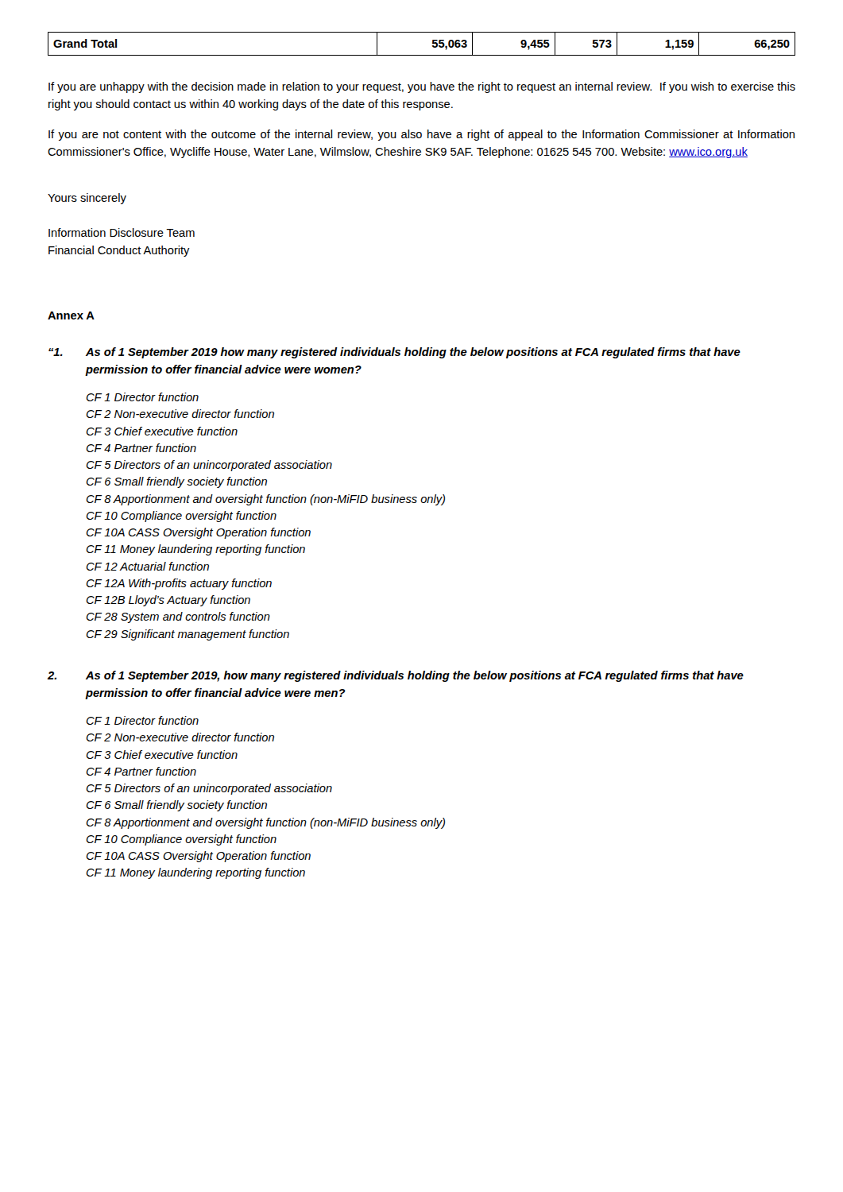| Grand Total | 55,063 | 9,455 | 573 | 1,159 | 66,250 |
If you are unhappy with the decision made in relation to your request, you have the right to request an internal review. If you wish to exercise this right you should contact us within 40 working days of the date of this response.
If you are not content with the outcome of the internal review, you also have a right of appeal to the Information Commissioner at Information Commissioner's Office, Wycliffe House, Water Lane, Wilmslow, Cheshire SK9 5AF. Telephone: 01625 545 700. Website: www.ico.org.uk
Yours sincerely
Information Disclosure Team
Financial Conduct Authority
Annex A
“1.
As of 1 September 2019 how many registered individuals holding the below positions at FCA regulated firms that have permission to offer financial advice were women?
CF 1 Director function
CF 2 Non-executive director function
CF 3 Chief executive function
CF 4 Partner function
CF 5 Directors of an unincorporated association
CF 6 Small friendly society function
CF 8 Apportionment and oversight function (non-MiFID business only)
CF 10 Compliance oversight function
CF 10A CASS Oversight Operation function
CF 11 Money laundering reporting function
CF 12 Actuarial function
CF 12A With-profits actuary function
CF 12B Lloyd’s Actuary function
CF 28 System and controls function
CF 29 Significant management function
2.
As of 1 September 2019, how many registered individuals holding the below positions at FCA regulated firms that have permission to offer financial advice were men?
CF 1 Director function
CF 2 Non-executive director function
CF 3 Chief executive function
CF 4 Partner function
CF 5 Directors of an unincorporated association
CF 6 Small friendly society function
CF 8 Apportionment and oversight function (non-MiFID business only)
CF 10 Compliance oversight function
CF 10A CASS Oversight Operation function
CF 11 Money laundering reporting function